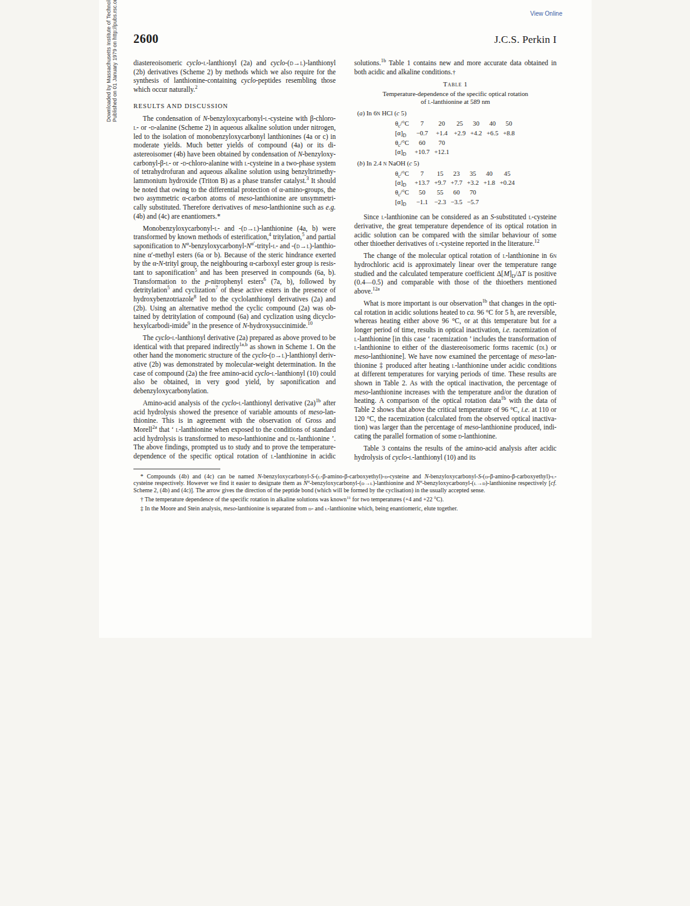View Online
Downloaded by Massachusetts Institute of Technology on 27 April 2011
Published on 01 January 1979 on http://pubs.rsc.org | doi:10.1039/P19790002599
2600
J.C.S. Perkin I
diastereoisomeric cyclo-l-lanthionyl (2a) and cyclo-(d→l)-lanthionyl (2b) derivatives (Scheme 2) by methods which we also require for the synthesis of lanthionine-containing cyclo-peptides resembling those which occur naturally.2
Results and discussion
The condensation of N-benzyloxycarbonyl-l-cysteine with β-chloro-l- or -d-alanine (Scheme 2) in aqueous alkaline solution under nitrogen, led to the isolation of monobenzyloxycarbonyl lanthionines (4a or c) in moderate yields. Much better yields of compound (4a) or its diastereoisomer (4b) have been obtained by condensation of N-benzyloxycarbonyl-β-l- or -d-chloro-alanine with l-cysteine in a two-phase system of tetrahydrofuran and aqueous alkaline solution using benzyltrimethylammonium hydroxide (Triton B) as a phase transfer catalyst.3 It should be noted that owing to the differential protection of α-amino-groups, the two asymmetric α-carbon atoms of meso-lanthionine are unsymmetrically substituted. Therefore derivatives of meso-lanthionine such as e.g. (4b) and (4c) are enantiomers.*
Monobenzyloxycarbonyl-l- and -(d→l)-lanthionine (4a, b) were transformed by known methods of esterification,4 tritylation,5 and partial saponification to Nα-benzyloxycarbonyl-Nα′-trityl-l- and -(d→l)-lanthionine α′-methyl esters (6a or b). Because of the steric hindrance exerted by the α-N-trityl group, the neighbouring α-carboxyl ester group is resistant to saponification5 and has been preserved in compounds (6a, b). Transformation to the p-nitrophenyl esters6 (7a, b), followed by detritylation5 and cyclization7 of these active esters in the presence of hydroxybenzotriazole8 led to the cyclolanthionyl derivatives (2a) and (2b). Using an alternative method the cyclic compound (2a) was obtained by detritylation of compound (6a) and cyclization using dicyclohexylcarbodi-imide9 in the presence of N-hydroxysuccinimide.10
The cyclo-l-lanthionyl derivative (2a) prepared as above proved to be identical with that prepared indirectly1a,b as shown in Scheme 1. On the other hand the monomeric structure of the cyclo-(d→l)-lanthionyl derivative (2b) was demonstrated by molecular-weight determination. In the case of compound (2a) the free amino-acid cyclo-l-lanthionyl (10) could also be obtained, in very good yield, by saponification and debenzyloxycarbonylation.
Amino-acid analysis of the cyclo-l-lanthionyl derivative (2a)1b after acid hydrolysis showed the presence of variable amounts of meso-lanthionine. This is in agreement with the observation of Gross and Morell2a that ‘ l-lanthionine when exposed to the conditions of standard acid hydrolysis is transformed to meso-lanthionine and dl-lanthionine ’. The above findings, prompted us to study and to prove the temperature-dependence of the specific optical rotation of l-lanthionine in acidic solutions.1b Table 1 contains new and more accurate data obtained in both acidic and alkaline conditions.†
Table 1
Temperature-dependence of the specific optical rotation
of l-lanthionine at 589 nm
(a) In 6n HCl (c 5)
| θ c /°C | 7 | 20 | 25 | 30 | 40 | 50 |
| [α] D | −0.7 | +1.4 | +2.9 | +4.2 | +6.5 | +8.8 |
| θ c /°C | 60 | 70 | | | | |
| [α] D | +10.7 | +12.1 | | | | |
(b) In 2.4 n NaOH (c 5)
| θ c /°C | 7 | 15 | 23 | 35 | 40 | 45 |
| [α] D | +13.7 | +9.7 | +7.7 | +3.2 | +1.8 | +0.24 |
| θ c /°C | 50 | 55 | 60 | 70 | | |
| [α] D | −1.1 | −2.3 | −3.5 | −5.7 | | |
Since l-lanthionine can be considered as an S-substituted l-cysteine derivative, the great temperature dependence of its optical rotation in acidic solution can be compared with the similar behaviour of some other thioether derivatives of l-cysteine reported in the literature.12
The change of the molecular optical rotation of l-lanthionine in 6n hydrochloric acid is approximately linear over the temperature range studied and the calculated temperature coefficient Δ[M]D/ΔT is positive (0.4—0.5) and comparable with those of the thioethers mentioned above.12a
What is more important is our observation1b that changes in the optical rotation in acidic solutions heated to ca. 96 °C for 5 h, are reversible, whereas heating either above 96 °C, or at this temperature but for a longer period of time, results in optical inactivation, i.e. racemization of l-lanthionine [in this case ‘ racemization ’ includes the transformation of l-lanthionine to either of the diastereoisomeric forms racemic (dl) or meso-lanthionine]. We have now examined the percentage of meso-lanthionine ‡ produced after heating l-lanthionine under acidic conditions at different temperatures for varying periods of time. These results are shown in Table 2. As with the optical inactivation, the percentage of meso-lanthionine increases with the temperature and/or the duration of heating. A comparison of the optical rotation data1b with the data of Table 2 shows that above the critical temperature of 96 °C, i.e. at 110 or 120 °C, the racemization (calculated from the observed optical inactivation) was larger than the percentage of meso-lanthionine produced, indicating the parallel formation of some d-lanthionine.
Table 3 contains the results of the amino-acid analysis after acidic hydrolysis of cyclo-l-lanthionyl (10) and its
* Compounds (4b) and (4c) can be named N-benzyloxycarbonyl-S-(l-β-amino-β-carboxyethyl)-d-cysteine and N-benzyloxycarbonyl-S-(d-β-amino-β-carboxyethyl)-l-cysteine respectively. However we find it easier to designate them as Nα-benzyloxycarbonyl-(d→l)-lanthionine and Nα-benzyloxycarbonyl-(l→d)-lanthionine respectively [cf. Scheme 2, (4b) and (4c)]. The arrow gives the direction of the peptide bond (which will be formed by the cyclisation) in the usually accepted sense.
† The temperature dependence of the specific rotation in alkaline solutions was known11 for two temperatures (+4 and +22 °C).
‡ In the Moore and Stein analysis, meso-lanthionine is separated from d- and l-lanthionine which, being enantiomeric, elute together.